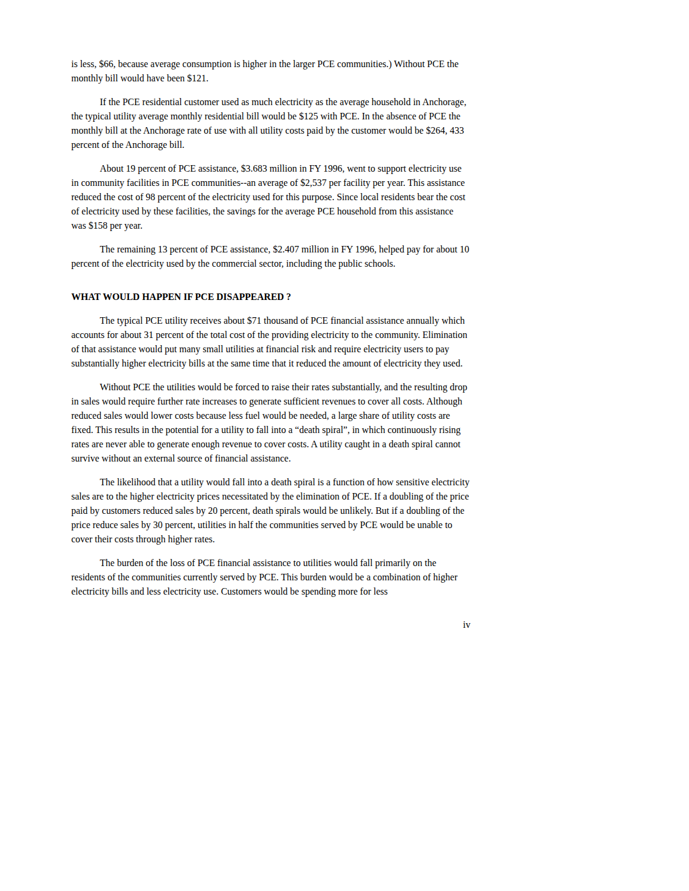is less, $66, because average consumption is higher in the larger PCE communities.) Without PCE the monthly bill would have been $121.
If the PCE residential customer used as much electricity as the average household in Anchorage, the typical utility average monthly residential bill would be $125 with PCE. In the absence of PCE the monthly bill at the Anchorage rate of use with all utility costs paid by the customer would be $264, 433 percent of the Anchorage bill.
About 19 percent of PCE assistance, $3.683 million in FY 1996, went to support electricity use in community facilities in PCE communities--an average of $2,537 per facility per year. This assistance reduced the cost of 98 percent of the electricity used for this purpose. Since local residents bear the cost of electricity used by these facilities, the savings for the average PCE household from this assistance was $158 per year.
The remaining 13 percent of PCE assistance, $2.407 million in FY 1996, helped pay for about 10 percent of the electricity used by the commercial sector, including the public schools.
WHAT WOULD HAPPEN IF PCE DISAPPEARED ?
The typical PCE utility receives about $71 thousand of PCE financial assistance annually which accounts for about 31 percent of the total cost of the providing electricity to the community. Elimination of that assistance would put many small utilities at financial risk and require electricity users to pay substantially higher electricity bills at the same time that it reduced the amount of electricity they used.
Without PCE the utilities would be forced to raise their rates substantially, and the resulting drop in sales would require further rate increases to generate sufficient revenues to cover all costs. Although reduced sales would lower costs because less fuel would be needed, a large share of utility costs are fixed. This results in the potential for a utility to fall into a “death spiral”, in which continuously rising rates are never able to generate enough revenue to cover costs. A utility caught in a death spiral cannot survive without an external source of financial assistance.
The likelihood that a utility would fall into a death spiral is a function of how sensitive electricity sales are to the higher electricity prices necessitated by the elimination of PCE. If a doubling of the price paid by customers reduced sales by 20 percent, death spirals would be unlikely. But if a doubling of the price reduce sales by 30 percent, utilities in half the communities served by PCE would be unable to cover their costs through higher rates.
The burden of the loss of PCE financial assistance to utilities would fall primarily on the residents of the communities currently served by PCE. This burden would be a combination of higher electricity bills and less electricity use. Customers would be spending more for less
iv